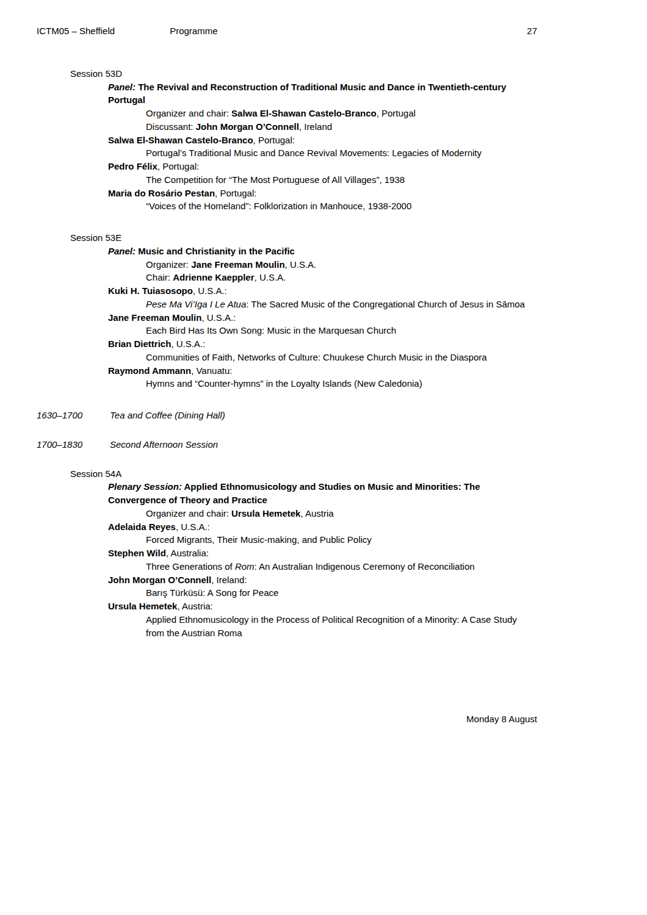ICTM05 – Sheffield
Programme
27
Session 53D
Panel: The Revival and Reconstruction of Traditional Music and Dance in Twentieth-century Portugal
Organizer and chair: Salwa El-Shawan Castelo-Branco, Portugal
Discussant: John Morgan O’Connell, Ireland
Salwa El-Shawan Castelo-Branco, Portugal:
Portugal’s Traditional Music and Dance Revival Movements: Legacies of Modernity
Pedro Félix, Portugal:
The Competition for “The Most Portuguese of All Villages”, 1938
Maria do Rosário Pestan, Portugal:
“Voices of the Homeland”: Folklorization in Manhouce, 1938-2000
Session 53E
Panel: Music and Christianity in the Pacific
Organizer: Jane Freeman Moulin, U.S.A.
Chair: Adrienne Kaeppler, U.S.A.
Kuki H. Tuiasosopo, U.S.A.:
Pese Ma Vi’Iga I Le Atua: The Sacred Music of the Congregational Church of Jesus in Sāmoa
Jane Freeman Moulin, U.S.A.:
Each Bird Has Its Own Song: Music in the Marquesan Church
Brian Diettrich, U.S.A.:
Communities of Faith, Networks of Culture: Chuukese Church Music in the Diaspora
Raymond Ammann, Vanuatu:
Hymns and “Counter-hymns” in the Loyalty Islands (New Caledonia)
1630–1700 Tea and Coffee (Dining Hall)
1700–1830 Second Afternoon Session
Session 54A
Plenary Session: Applied Ethnomusicology and Studies on Music and Minorities: The Convergence of Theory and Practice
Organizer and chair: Ursula Hemetek, Austria
Adelaida Reyes, U.S.A.:
Forced Migrants, Their Music-making, and Public Policy
Stephen Wild, Australia:
Three Generations of Rom: An Australian Indigenous Ceremony of Reconciliation
John Morgan O’Connell, Ireland:
Barış Türküsü: A Song for Peace
Ursula Hemetek, Austria:
Applied Ethnomusicology in the Process of Political Recognition of a Minority: A Case Study from the Austrian Roma
Monday 8 August